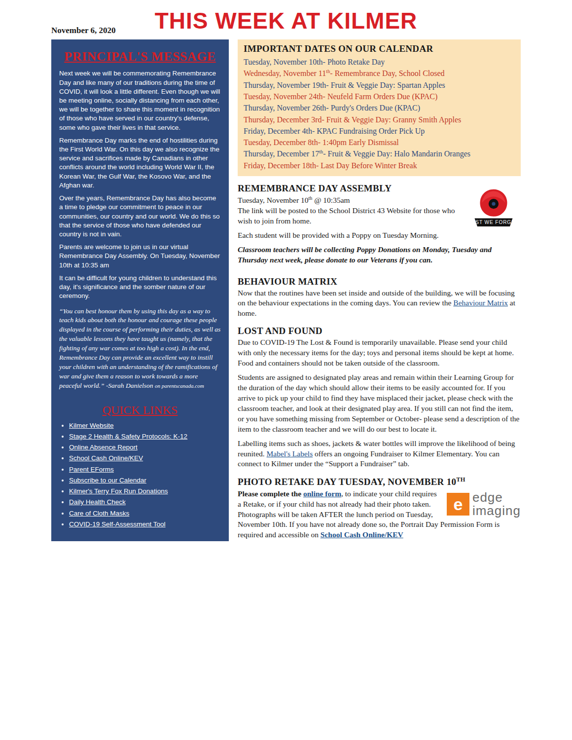THIS WEEK AT KILMER
November 6, 2020
PRINCIPAL'S MESSAGE
Next week we will be commemorating Remembrance Day and like many of our traditions during the time of COVID, it will look a little different. Even though we will be meeting online, socially distancing from each other, we will be together to share this moment in recognition of those who have served in our country's defense, some who gave their lives in that service.
Remembrance Day marks the end of hostilities during the First World War. On this day we also recognize the service and sacrifices made by Canadians in other conflicts around the world including World War II, the Korean War, the Gulf War, the Kosovo War, and the Afghan war.
Over the years, Remembrance Day has also become a time to pledge our commitment to peace in our communities, our country and our world. We do this so that the service of those who have defended our country is not in vain.
Parents are welcome to join us in our virtual Remembrance Day Assembly. On Tuesday, November 10th at 10:35 am
It can be difficult for young children to understand this day, it's significance and the somber nature of our ceremony.
“You can best honour them by using this day as a way to teach kids about both the honour and courage these people displayed in the course of performing their duties, as well as the valuable lessons they have taught us (namely, that the fighting of any war comes at too high a cost). In the end, Remembrance Day can provide an excellent way to instill your children with an understanding of the ramifications of war and give them a reason to work towards a more peaceful world.” -Sarah Danielson on parentscanada.com
QUICK LINKS
Kilmer Website
Stage 2 Health & Safety Protocols: K-12
Online Absence Report
School Cash Online/KEV
Parent EForms
Subscribe to our Calendar
Kilmer's Terry Fox Run Donations
Daily Health Check
Care of Cloth Masks
COVID-19 Self-Assessment Tool
IMPORTANT DATES ON OUR CALENDAR
Tuesday, November 10th- Photo Retake Day
Wednesday, November 11th- Remembrance Day, School Closed
Thursday, November 19th- Fruit & Veggie Day: Spartan Apples
Tuesday, November 24th- Neufeld Farm Orders Due (KPAC)
Thursday, November 26th- Purdy's Orders Due (KPAC)
Thursday, December 3rd- Fruit & Veggie Day: Granny Smith Apples
Friday, December 4th- KPAC Fundraising Order Pick Up
Tuesday, December 8th- 1:40pm Early Dismissal
Thursday, December 17th- Fruit & Veggie Day: Halo Mandarin Oranges
Friday, December 18th- Last Day Before Winter Break
LEST WE FORGET
REMEMBRANCE DAY ASSEMBLY
Tuesday, November 10th @ 10:35am
The link will be posted to the School District 43 Website for those who wish to join from home.
Each student will be provided with a Poppy on Tuesday Morning.
Classroom teachers will be collecting Poppy Donations on Monday, Tuesday and Thursday next week, please donate to our Veterans if you can.
BEHAVIOUR MATRIX
Now that the routines have been set inside and outside of the building, we will be focusing on the behaviour expectations in the coming days. You can review the Behaviour Matrix at home.
LOST AND FOUND
Due to COVID-19 The Lost & Found is temporarily unavailable. Please send your child with only the necessary items for the day; toys and personal items should be kept at home. Food and containers should not be taken outside of the classroom.
Students are assigned to designated play areas and remain within their Learning Group for the duration of the day which should allow their items to be easily accounted for. If you arrive to pick up your child to find they have misplaced their jacket, please check with the classroom teacher, and look at their designated play area. If you still can not find the item, or you have something missing from September or October- please send a description of the item to the classroom teacher and we will do our best to locate it.
Labelling items such as shoes, jackets & water bottles will improve the likelihood of being reunited. Mabel's Labels offers an ongoing Fundraiser to Kilmer Elementary. You can connect to Kilmer under the “Support a Fundraiser” tab.
PHOTO RETAKE DAY TUESDAY, NOVEMBER 10TH
e
edge
imaging
Please complete the online form, to indicate your child requires a Retake, or if your child has not already had their photo taken. Photographs will be taken AFTER the lunch period on Tuesday, November 10th. If you have not already done so, the Portrait Day Permission Form is required and accessible on School Cash Online/KEV